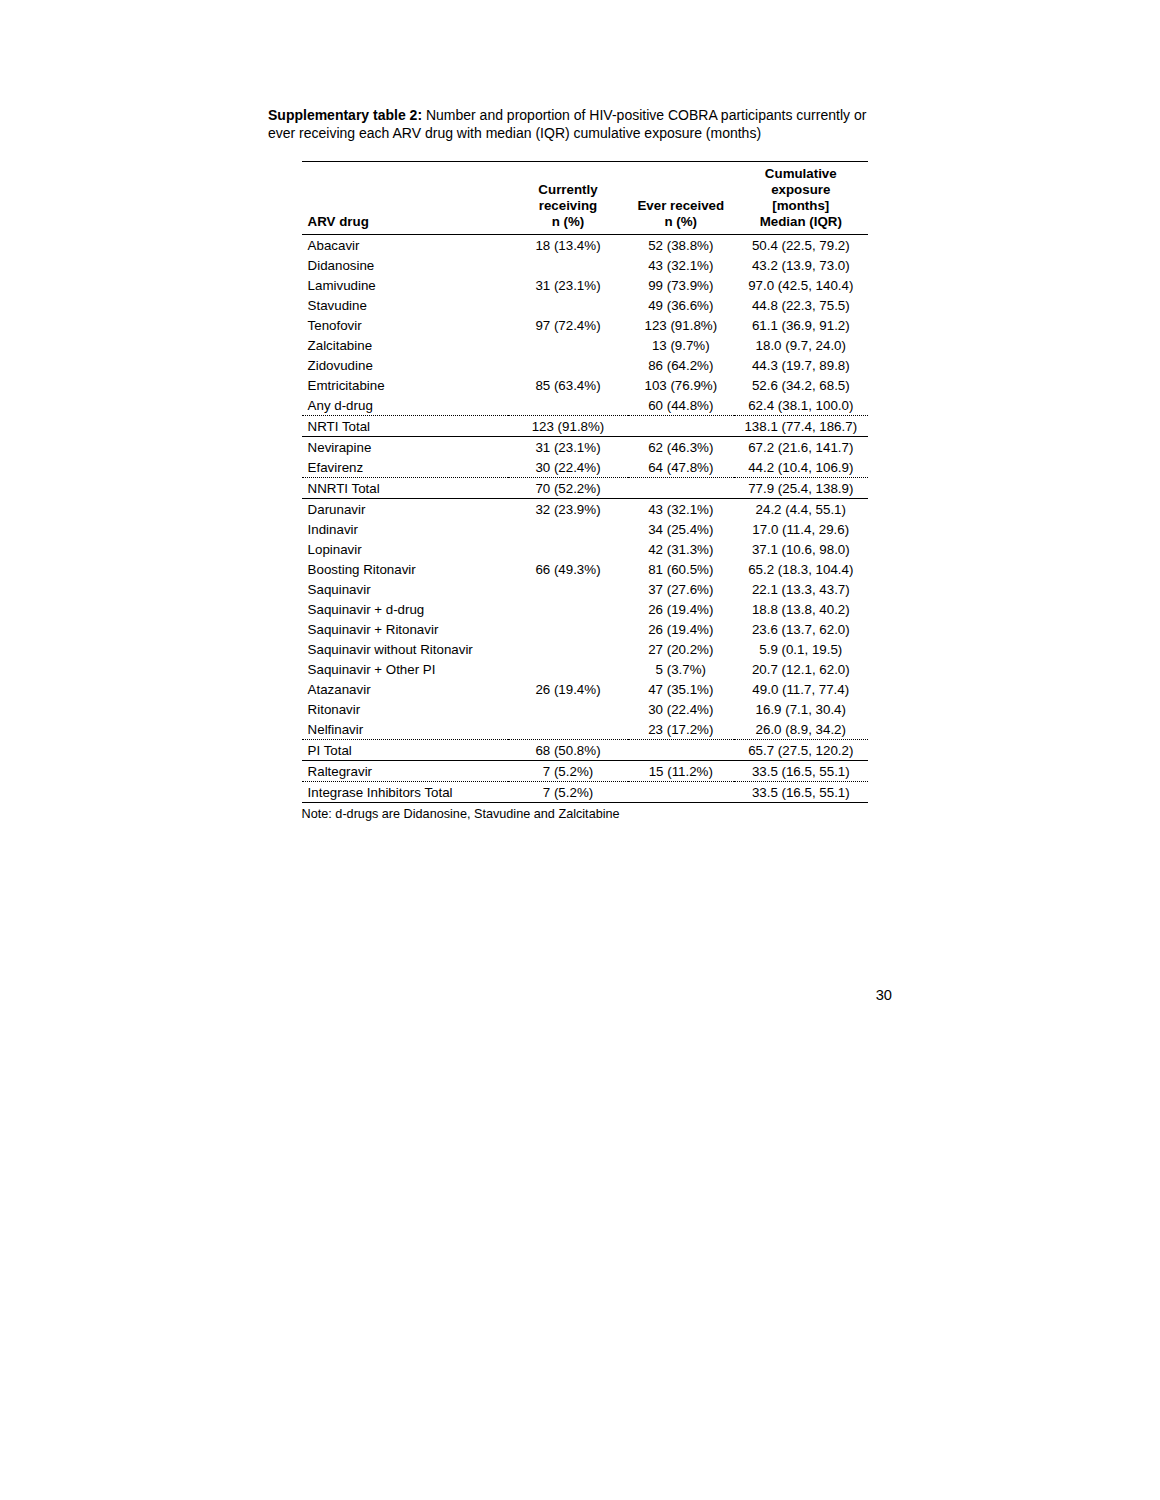Supplementary table 2: Number and proportion of HIV-positive COBRA participants currently or ever receiving each ARV drug with median (IQR) cumulative exposure (months)
| ARV drug | Currently receiving n (%) | Ever received n (%) | Cumulative exposure [months] Median (IQR) |
| --- | --- | --- | --- |
| Abacavir | 18 (13.4%) | 52 (38.8%) | 50.4 (22.5, 79.2) |
| Didanosine | | 43 (32.1%) | 43.2 (13.9, 73.0) |
| Lamivudine | 31 (23.1%) | 99 (73.9%) | 97.0 (42.5, 140.4) |
| Stavudine | | 49 (36.6%) | 44.8 (22.3, 75.5) |
| Tenofovir | 97 (72.4%) | 123 (91.8%) | 61.1 (36.9, 91.2) |
| Zalcitabine | | 13 (9.7%) | 18.0 (9.7, 24.0) |
| Zidovudine | | 86 (64.2%) | 44.3 (19.7, 89.8) |
| Emtricitabine | 85 (63.4%) | 103 (76.9%) | 52.6 (34.2, 68.5) |
| Any d-drug | | 60 (44.8%) | 62.4 (38.1, 100.0) |
| NRTI Total | 123 (91.8%) | | 138.1 (77.4, 186.7) |
| Nevirapine | 31 (23.1%) | 62 (46.3%) | 67.2 (21.6, 141.7) |
| Efavirenz | 30 (22.4%) | 64 (47.8%) | 44.2 (10.4, 106.9) |
| NNRTI Total | 70 (52.2%) | | 77.9 (25.4, 138.9) |
| Darunavir | 32 (23.9%) | 43 (32.1%) | 24.2 (4.4, 55.1) |
| Indinavir | | 34 (25.4%) | 17.0 (11.4, 29.6) |
| Lopinavir | | 42 (31.3%) | 37.1 (10.6, 98.0) |
| Boosting Ritonavir | 66 (49.3%) | 81 (60.5%) | 65.2 (18.3, 104.4) |
| Saquinavir | | 37 (27.6%) | 22.1 (13.3, 43.7) |
| Saquinavir + d-drug | | 26 (19.4%) | 18.8 (13.8, 40.2) |
| Saquinavir + Ritonavir | | 26 (19.4%) | 23.6 (13.7, 62.0) |
| Saquinavir without Ritonavir | | 27 (20.2%) | 5.9 (0.1, 19.5) |
| Saquinavir + Other PI | | 5 (3.7%) | 20.7 (12.1, 62.0) |
| Atazanavir | 26 (19.4%) | 47 (35.1%) | 49.0 (11.7, 77.4) |
| Ritonavir | | 30 (22.4%) | 16.9 (7.1, 30.4) |
| Nelfinavir | | 23 (17.2%) | 26.0 (8.9, 34.2) |
| PI Total | 68 (50.8%) | | 65.7 (27.5, 120.2) |
| Raltegravir | 7 (5.2%) | 15 (11.2%) | 33.5 (16.5, 55.1) |
| Integrase Inhibitors Total | 7 (5.2%) | | 33.5 (16.5, 55.1) |
Note: d-drugs are Didanosine, Stavudine and Zalcitabine
30